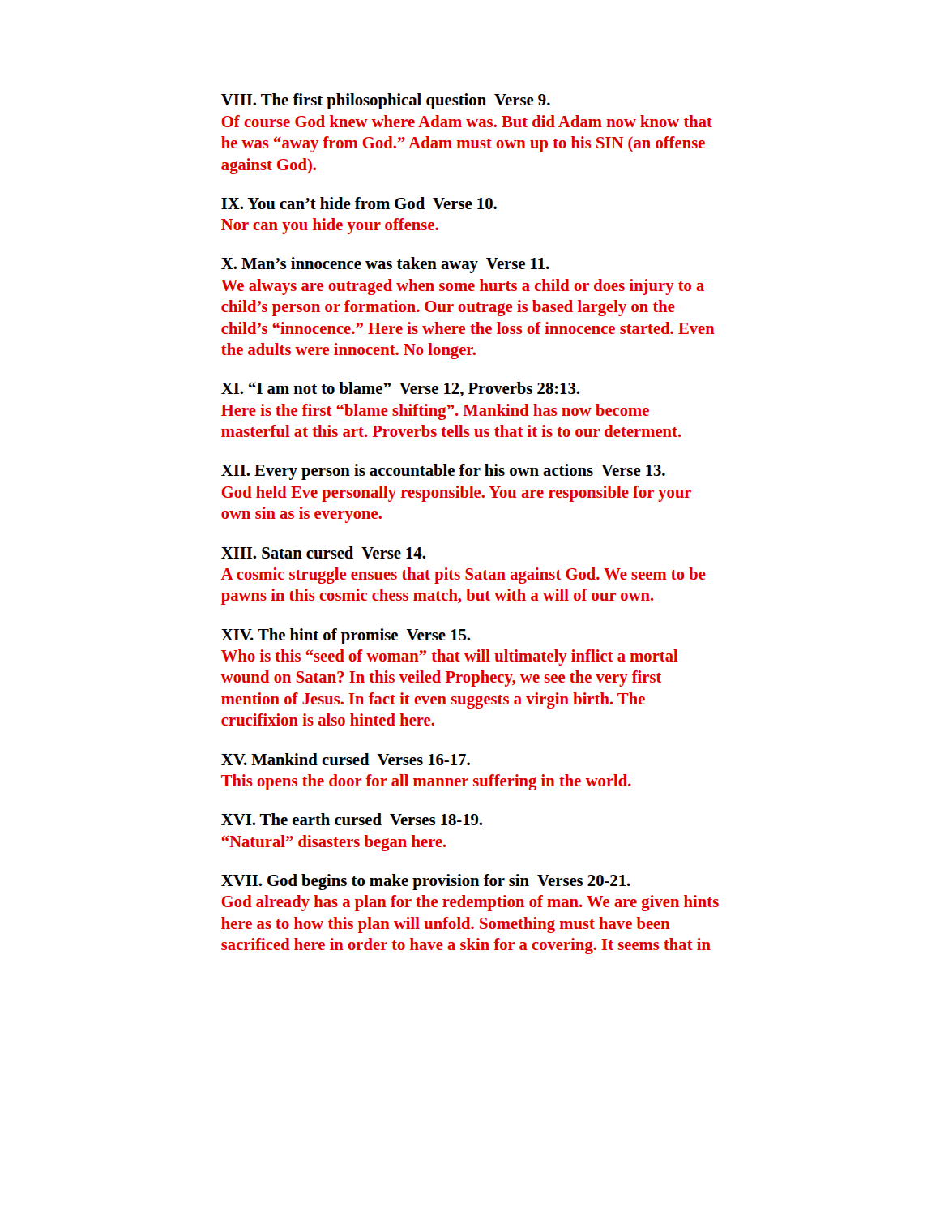VIII. The first philosophical question Verse 9.
Of course God knew where Adam was. But did Adam now know that he was “away from God.” Adam must own up to his SIN (an offense against God).
IX. You can’t hide from God Verse 10.
Nor can you hide your offense.
X. Man’s innocence was taken away Verse 11.
We always are outraged when some hurts a child or does injury to a child’s person or formation. Our outrage is based largely on the child’s “innocence.” Here is where the loss of innocence started. Even the adults were innocent. No longer.
XI. “I am not to blame” Verse 12, Proverbs 28:13.
Here is the first “blame shifting”. Mankind has now become masterful at this art. Proverbs tells us that it is to our determent.
XII. Every person is accountable for his own actions Verse 13.
God held Eve personally responsible. You are responsible for your own sin as is everyone.
XIII. Satan cursed Verse 14.
A cosmic struggle ensues that pits Satan against God. We seem to be pawns in this cosmic chess match, but with a will of our own.
XIV. The hint of promise Verse 15.
Who is this “seed of woman” that will ultimately inflict a mortal wound on Satan? In this veiled Prophecy, we see the very first mention of Jesus. In fact it even suggests a virgin birth. The crucifixion is also hinted here.
XV. Mankind cursed Verses 16-17.
This opens the door for all manner suffering in the world.
XVI. The earth cursed Verses 18-19.
“Natural” disasters began here.
XVII. God begins to make provision for sin Verses 20-21.
God already has a plan for the redemption of man. We are given hints here as to how this plan will unfold. Something must have been sacrificed here in order to have a skin for a covering. It seems that in